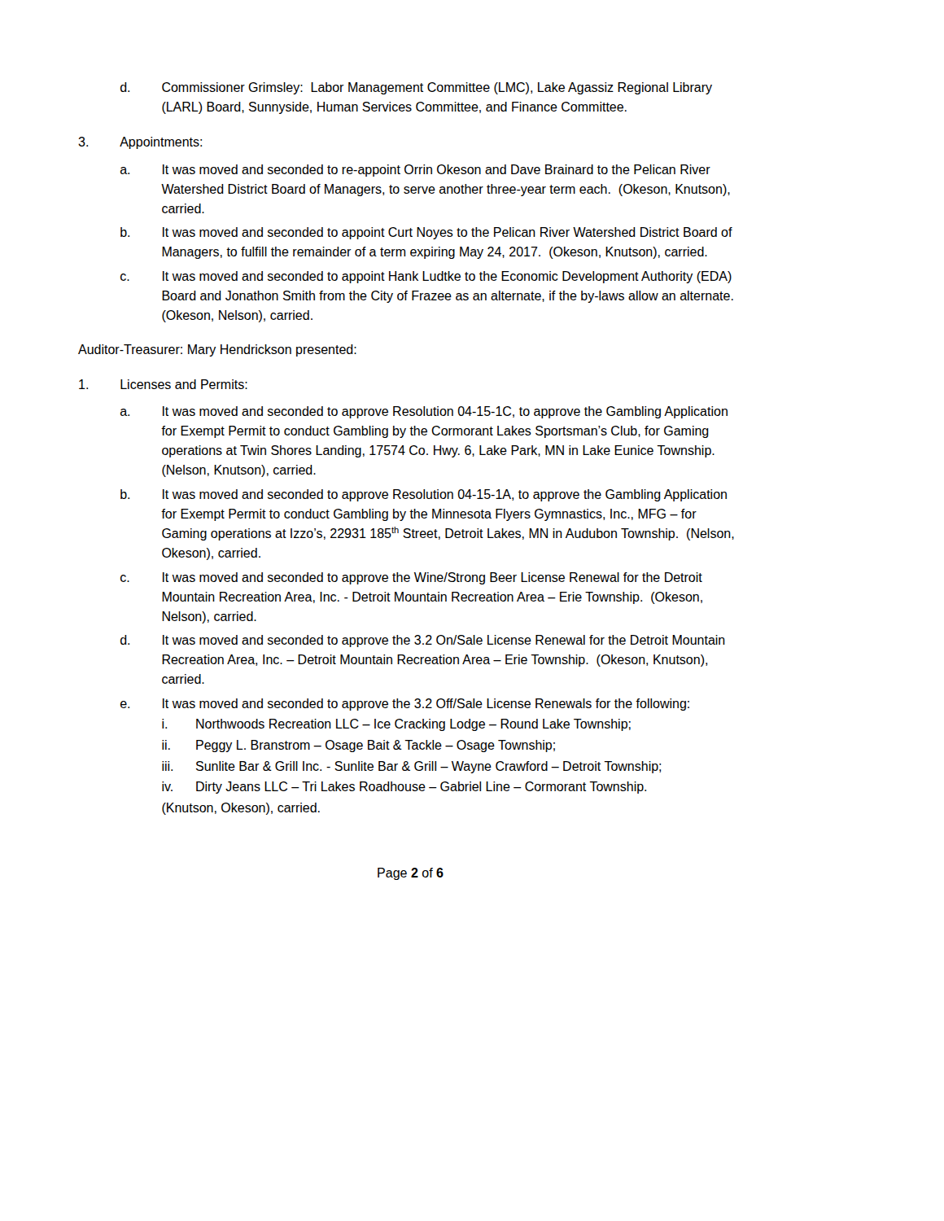d.
Commissioner Grimsley: Labor Management Committee (LMC), Lake Agassiz Regional Library (LARL) Board, Sunnyside, Human Services Committee, and Finance Committee.
3.
Appointments:
a.
It was moved and seconded to re-appoint Orrin Okeson and Dave Brainard to the Pelican River Watershed District Board of Managers, to serve another three-year term each. (Okeson, Knutson), carried.
b.
It was moved and seconded to appoint Curt Noyes to the Pelican River Watershed District Board of Managers, to fulfill the remainder of a term expiring May 24, 2017. (Okeson, Knutson), carried.
c.
It was moved and seconded to appoint Hank Ludtke to the Economic Development Authority (EDA) Board and Jonathon Smith from the City of Frazee as an alternate, if the by-laws allow an alternate. (Okeson, Nelson), carried.
Auditor-Treasurer: Mary Hendrickson presented:
1.
Licenses and Permits:
a.
It was moved and seconded to approve Resolution 04-15-1C, to approve the Gambling Application for Exempt Permit to conduct Gambling by the Cormorant Lakes Sportsman’s Club, for Gaming operations at Twin Shores Landing, 17574 Co. Hwy. 6, Lake Park, MN in Lake Eunice Township. (Nelson, Knutson), carried.
b.
It was moved and seconded to approve Resolution 04-15-1A, to approve the Gambling Application for Exempt Permit to conduct Gambling by the Minnesota Flyers Gymnastics, Inc., MFG – for Gaming operations at Izzo’s, 22931 185th Street, Detroit Lakes, MN in Audubon Township. (Nelson, Okeson), carried.
c.
It was moved and seconded to approve the Wine/Strong Beer License Renewal for the Detroit Mountain Recreation Area, Inc. - Detroit Mountain Recreation Area – Erie Township. (Okeson, Nelson), carried.
d.
It was moved and seconded to approve the 3.2 On/Sale License Renewal for the Detroit Mountain Recreation Area, Inc. – Detroit Mountain Recreation Area – Erie Township. (Okeson, Knutson), carried.
e.
It was moved and seconded to approve the 3.2 Off/Sale License Renewals for the following:
i.
Northwoods Recreation LLC – Ice Cracking Lodge – Round Lake Township;
ii.
Peggy L. Branstrom – Osage Bait & Tackle – Osage Township;
iii.
Sunlite Bar & Grill Inc. - Sunlite Bar & Grill – Wayne Crawford – Detroit Township;
iv.
Dirty Jeans LLC – Tri Lakes Roadhouse – Gabriel Line – Cormorant Township.
(Knutson, Okeson), carried.
Page 2 of 6